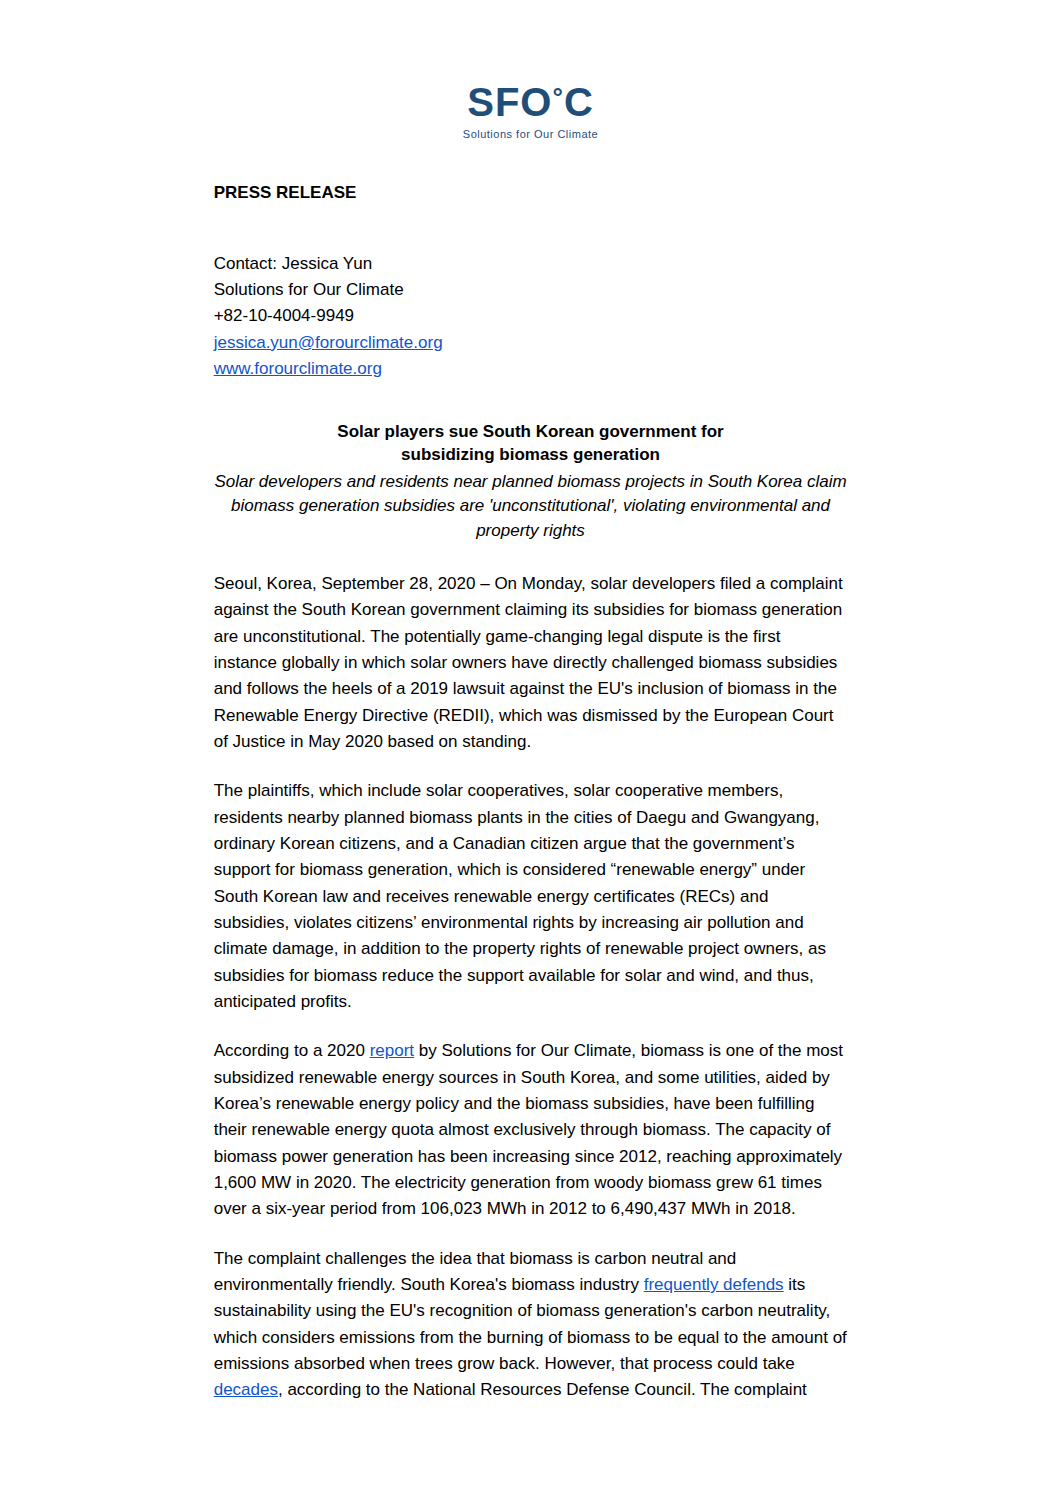SFO°C
Solutions for Our Climate
PRESS RELEASE
Contact: Jessica Yun
Solutions for Our Climate
+82-10-4004-9949
jessica.yun@forourclimate.org
www.forourclimate.org
Solar players sue South Korean government for
subsidizing biomass generation
Solar developers and residents near planned biomass projects in South Korea claim biomass generation subsidies are 'unconstitutional', violating environmental and property rights
Seoul, Korea, September 28, 2020 – On Monday, solar developers filed a complaint against the South Korean government claiming its subsidies for biomass generation are unconstitutional. The potentially game-changing legal dispute is the first instance globally in which solar owners have directly challenged biomass subsidies and follows the heels of a 2019 lawsuit against the EU's inclusion of biomass in the Renewable Energy Directive (REDII), which was dismissed by the European Court of Justice in May 2020 based on standing.
The plaintiffs, which include solar cooperatives, solar cooperative members, residents nearby planned biomass plants in the cities of Daegu and Gwangyang, ordinary Korean citizens, and a Canadian citizen argue that the government’s support for biomass generation, which is considered “renewable energy” under South Korean law and receives renewable energy certificates (RECs) and subsidies, violates citizens’ environmental rights by increasing air pollution and climate damage, in addition to the property rights of renewable project owners, as subsidies for biomass reduce the support available for solar and wind, and thus, anticipated profits.
According to a 2020 report by Solutions for Our Climate, biomass is one of the most subsidized renewable energy sources in South Korea, and some utilities, aided by Korea’s renewable energy policy and the biomass subsidies, have been fulfilling their renewable energy quota almost exclusively through biomass. The capacity of biomass power generation has been increasing since 2012, reaching approximately 1,600 MW in 2020. The electricity generation from woody biomass grew 61 times over a six-year period from 106,023 MWh in 2012 to 6,490,437 MWh in 2018.
The complaint challenges the idea that biomass is carbon neutral and environmentally friendly. South Korea's biomass industry frequently defends its sustainability using the EU's recognition of biomass generation's carbon neutrality, which considers emissions from the burning of biomass to be equal to the amount of emissions absorbed when trees grow back. However, that process could take decades, according to the National Resources Defense Council. The complaint